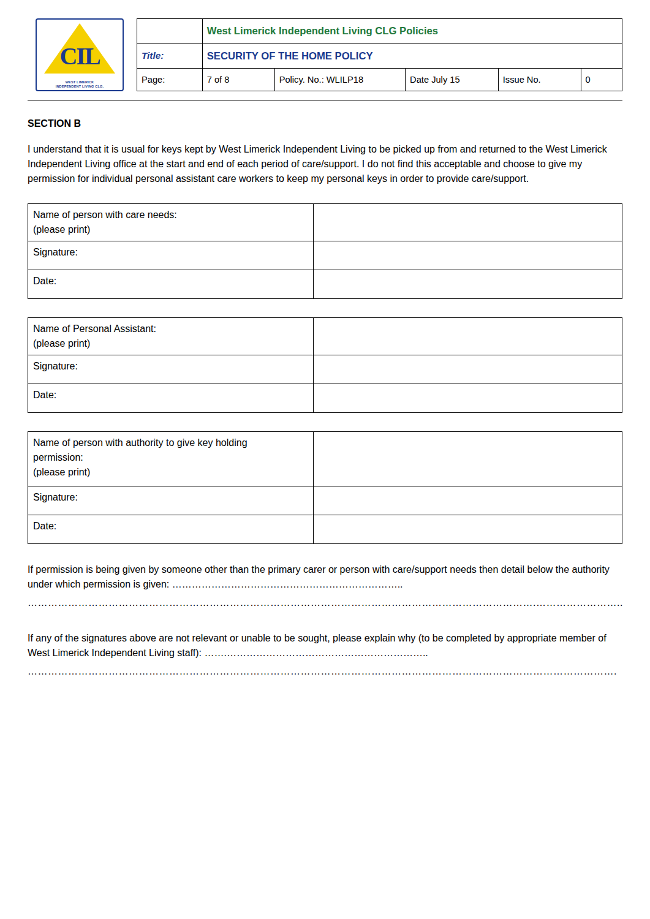CIL
WEST LIMERICK
INDEPENDENT LIVING CLG.
| | West Limerick Independent Living CLG Policies |
| Title: | SECURITY OF THE HOME POLICY |
| Page: | 7 of 8 | Policy. No.: WLILP18 | Date July 15 | Issue No. | 0 |
SECTION B
I understand that it is usual for keys kept by West Limerick Independent Living to be picked up from and returned to the West Limerick Independent Living office at the start and end of each period of care/support. I do not find this acceptable and choose to give my permission for individual personal assistant care workers to keep my personal keys in order to provide care/support.
| Name of person with care needs: (please print) | |
| Signature: | |
| Date: | |
| Name of Personal Assistant: (please print) | |
| Signature: | |
| Date: | |
| Name of person with authority to give key holding permission: (please print) | |
| Signature: | |
| Date: | |
If permission is being given by someone other than the primary carer or person with care/support needs then detail below the authority under which permission is given: ……………………………………………………………..
…………………………………………………………………………………………………………………………………….……………………..
If any of the signatures above are not relevant or unable to be sought, please explain why (to be completed by appropriate member of West Limerick Independent Living staff): …….……………………………………………………..
………………………………………………………………………………………………………………………………………………………….